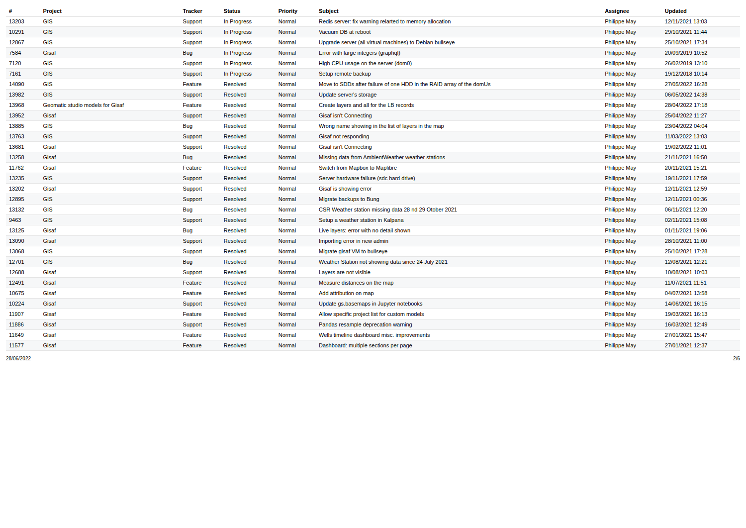| # | Project | Tracker | Status | Priority | Subject | Assignee | Updated |
| --- | --- | --- | --- | --- | --- | --- | --- |
| 13203 | GIS | Support | In Progress | Normal | Redis server: fix warning relarted to memory allocation | Philippe May | 12/11/2021 13:03 |
| 10291 | GIS | Support | In Progress | Normal | Vacuum DB at reboot | Philippe May | 29/10/2021 11:44 |
| 12867 | GIS | Support | In Progress | Normal | Upgrade server (all virtual machines) to Debian bullseye | Philippe May | 25/10/2021 17:34 |
| 7584 | Gisaf | Bug | In Progress | Normal | Error with large integers (graphql) | Philippe May | 20/09/2019 10:52 |
| 7120 | GIS | Support | In Progress | Normal | High CPU usage on the server (dom0) | Philippe May | 26/02/2019 13:10 |
| 7161 | GIS | Support | In Progress | Normal | Setup remote backup | Philippe May | 19/12/2018 10:14 |
| 14090 | GIS | Feature | Resolved | Normal | Move to SDDs after failure of one HDD in the RAID array of the domUs | Philippe May | 27/05/2022 16:28 |
| 13982 | GIS | Support | Resolved | Normal | Update server's storage | Philippe May | 06/05/2022 14:38 |
| 13968 | Geomatic studio models for Gisaf | Feature | Resolved | Normal | Create layers and all for the LB records | Philippe May | 28/04/2022 17:18 |
| 13952 | Gisaf | Support | Resolved | Normal | Gisaf isn't Connecting | Philippe May | 25/04/2022 11:27 |
| 13885 | GIS | Bug | Resolved | Normal | Wrong name showing in the list of layers in the map | Philippe May | 23/04/2022 04:04 |
| 13763 | GIS | Support | Resolved | Normal | Gisaf not responding | Philippe May | 11/03/2022 13:03 |
| 13681 | Gisaf | Support | Resolved | Normal | Gisaf isn't Connecting | Philippe May | 19/02/2022 11:01 |
| 13258 | Gisaf | Bug | Resolved | Normal | Missing data from AmbientWeather weather stations | Philippe May | 21/11/2021 16:50 |
| 11762 | Gisaf | Feature | Resolved | Normal | Switch from Mapbox to Maplibre | Philippe May | 20/11/2021 15:21 |
| 13235 | GIS | Support | Resolved | Normal | Server hardware failure (sdc hard drive) | Philippe May | 19/11/2021 17:59 |
| 13202 | Gisaf | Support | Resolved | Normal | Gisaf is showing error | Philippe May | 12/11/2021 12:59 |
| 12895 | GIS | Support | Resolved | Normal | Migrate backups to Bung | Philippe May | 12/11/2021 00:36 |
| 13132 | GIS | Bug | Resolved | Normal | CSR Weather station missing data 28 nd 29 Otober 2021 | Philippe May | 06/11/2021 12:20 |
| 9463 | GIS | Support | Resolved | Normal | Setup a weather station in Kalpana | Philippe May | 02/11/2021 15:08 |
| 13125 | Gisaf | Bug | Resolved | Normal | Live layers: error with no detail shown | Philippe May | 01/11/2021 19:06 |
| 13090 | Gisaf | Support | Resolved | Normal | Importing error in new admin | Philippe May | 28/10/2021 11:00 |
| 13068 | GIS | Support | Resolved | Normal | Migrate gisaf VM to bullseye | Philippe May | 25/10/2021 17:28 |
| 12701 | GIS | Bug | Resolved | Normal | Weather Station not showing data since 24 July 2021 | Philippe May | 12/08/2021 12:21 |
| 12688 | Gisaf | Support | Resolved | Normal | Layers are not visible | Philippe May | 10/08/2021 10:03 |
| 12491 | Gisaf | Feature | Resolved | Normal | Measure distances on the map | Philippe May | 11/07/2021 11:51 |
| 10675 | Gisaf | Feature | Resolved | Normal | Add attribution on map | Philippe May | 04/07/2021 13:58 |
| 10224 | Gisaf | Support | Resolved | Normal | Update gs.basemaps in Jupyter notebooks | Philippe May | 14/06/2021 16:15 |
| 11907 | Gisaf | Feature | Resolved | Normal | Allow specific project list for custom models | Philippe May | 19/03/2021 16:13 |
| 11886 | Gisaf | Support | Resolved | Normal | Pandas resample deprecation warning | Philippe May | 16/03/2021 12:49 |
| 11649 | Gisaf | Feature | Resolved | Normal | Wells timeline dashboard misc. improvements | Philippe May | 27/01/2021 15:47 |
| 11577 | Gisaf | Feature | Resolved | Normal | Dashboard: multiple sections per page | Philippe May | 27/01/2021 12:37 |
28/06/2022 2/6